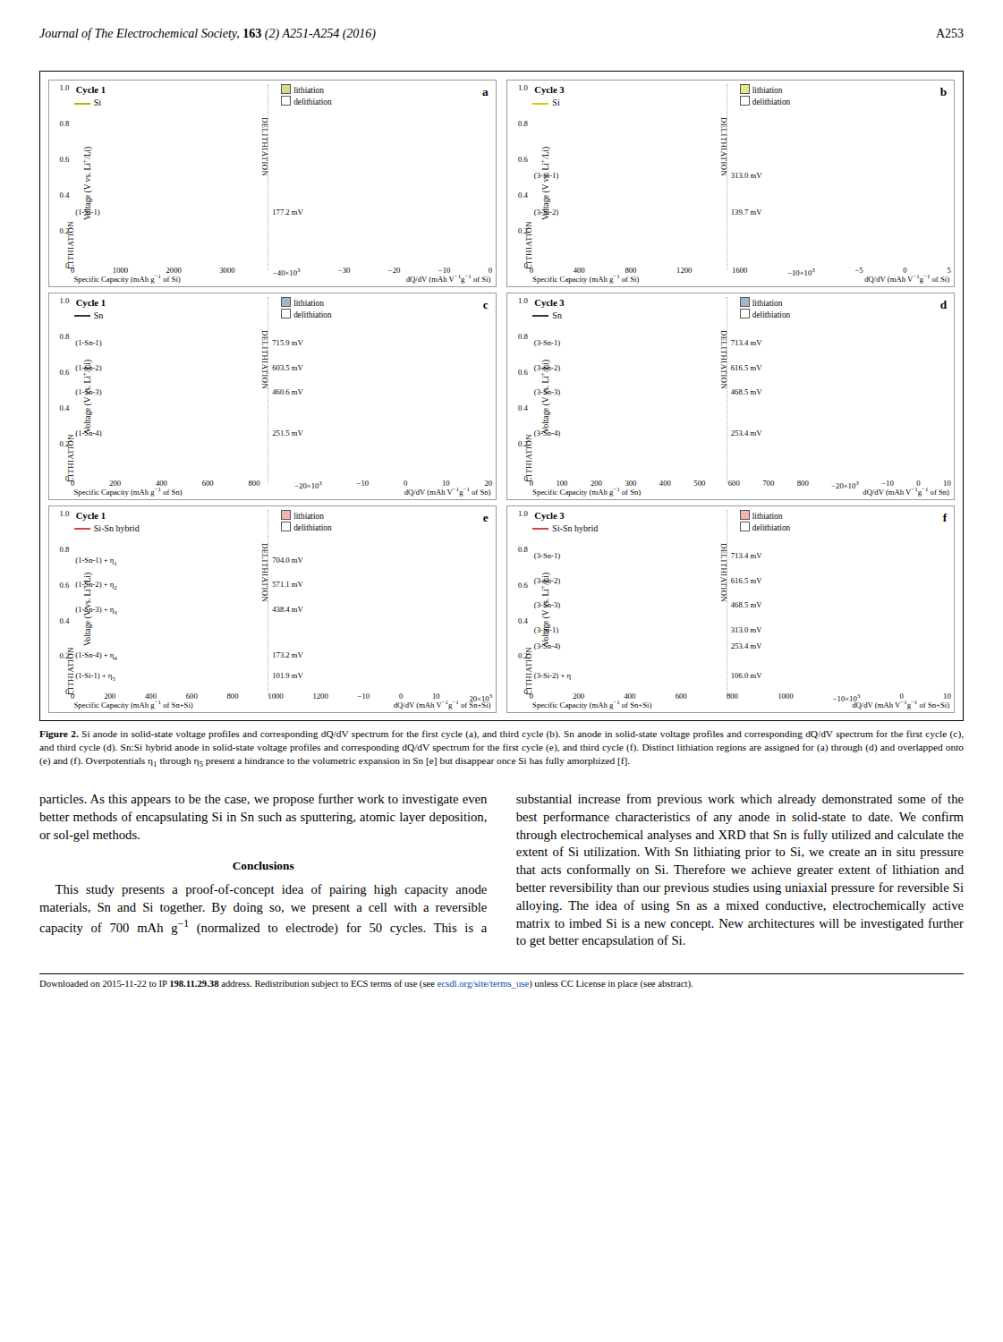Journal of The Electrochemical Society, 163 (2) A251-A254 (2016)
A253
a Cycle 1 Si lithiation
delithiation Voltage (V vs. Li+/Li)
1.00.80.60.40.20
LITHIATION DELITHIATION (1-Si-1) 177.2 mV
0100020003000 −40×103−30−20−100
Specific Capacity (mAh g−1 of Si) dQ/dV (mAh V−1g−1 of Si)
b Cycle 3 Si lithiation
delithiation Voltage (V vs. Li+/Li)
1.00.80.60.40.20
LITHIATION DELITHIATION (3-Si-1) 313.0 mV (3-Si-2) 139.7 mV
040080012001600 −10×103−505
Specific Capacity (mAh g−1 of Si) dQ/dV (mAh V−1g−1 of Si)
c Cycle 1 Sn lithiation
delithiation Voltage (V vs. Li+/Li)
1.00.80.60.40.20
LITHIATION DELITHIATION (1-Sn-1) 715.9 mV (1-Sn-2) 603.5 mV (1-Sn-3) 460.6 mV (1-Sn-4) 251.5 mV
0200400600800 −20×103−1001020
Specific Capacity (mAh g−1 of Sn) dQ/dV (mAh V−1g−1 of Sn)
d Cycle 3 Sn lithiation
delithiation Voltage (V vs. Li+/Li)
1.00.80.60.40.20
LITHIATION DELITHIATION (3-Sn-1) 713.4 mV (3-Sn-2) 616.5 mV (3-Sn-3) 468.5 mV (3-Sn-4) 253.4 mV
0100200300400500600700800 −20×103−10010
Specific Capacity (mAh g−1 of Sn) dQ/dV (mAh V−1g−1 of Sn)
e Cycle 1 Si-Sn hybrid lithiation
delithiation Voltage (V vs. Li+/Li)
1.00.80.60.40.20
LITHIATION DELITHIATION (1-Sn-1) + η1 704.0 mV (1-Sn-2) + η2 571.1 mV (1-Sn-3) + η3 438.4 mV (1-Sn-4) + η4 173.2 mV (1-Si-1) + η5 101.9 mV
020040060080010001200 −1001020×103
Specific Capacity (mAh g−1 of Sn+Si) dQ/dV (mAh V−1g−1 of Sn+Si)
f Cycle 3 Si-Sn hybrid lithiation
delithiation Voltage (V vs. Li+/Li)
1.00.80.60.40.20
LITHIATION DELITHIATION (3-Sn-1) 713.4 mV (3-Sn-2) 616.5 mV (3-Sn-3) 468.5 mV (3-Si-1) 313.0 mV (3-Sn-4) 253.4 mV (3-Si-2) + η 106.0 mV
02004006008001000 −10×103010
Specific Capacity (mAh g−1 of Sn+Si) dQ/dV (mAh V−1g−1 of Sn+Si)
Figure 2. Si anode in solid-state voltage profiles and corresponding dQ/dV spectrum for the first cycle (a), and third cycle (b). Sn anode in solid-state voltage profiles and corresponding dQ/dV spectrum for the first cycle (c), and third cycle (d). Sn:Si hybrid anode in solid-state voltage profiles and corresponding dQ/dV spectrum for the first cycle (e), and third cycle (f). Distinct lithiation regions are assigned for (a) through (d) and overlapped onto (e) and (f). Overpotentials η1 through η5 present a hindrance to the volumetric expansion in Sn [e] but disappear once Si has fully amorphized [f].
particles. As this appears to be the case, we propose further work to investigate even better methods of encapsulating Si in Sn such as sputtering, atomic layer deposition, or sol-gel methods.
Conclusions
This study presents a proof-of-concept idea of pairing high capacity anode materials, Sn and Si together. By doing so, we present a cell with a reversible capacity of 700 mAh g−1 (normalized to electrode) for 50 cycles. This is a substantial increase from previous work which already demonstrated some of the best performance characteristics of any anode in solid-state to date. We confirm through electrochemical analyses and XRD that Sn is fully utilized and calculate the extent of Si utilization. With Sn lithiating prior to Si, we create an in situ pressure that acts conformally on Si. Therefore we achieve greater extent of lithiation and better reversibility than our previous studies using uniaxial pressure for reversible Si alloying. The idea of using Sn as a mixed conductive, electrochemically active matrix to imbed Si is a new concept. New architectures will be investigated further to get better encapsulation of Si.
Downloaded on 2015-11-22 to IP 198.11.29.38 address. Redistribution subject to ECS terms of use (see ecsdl.org/site/terms_use) unless CC License in place (see abstract).